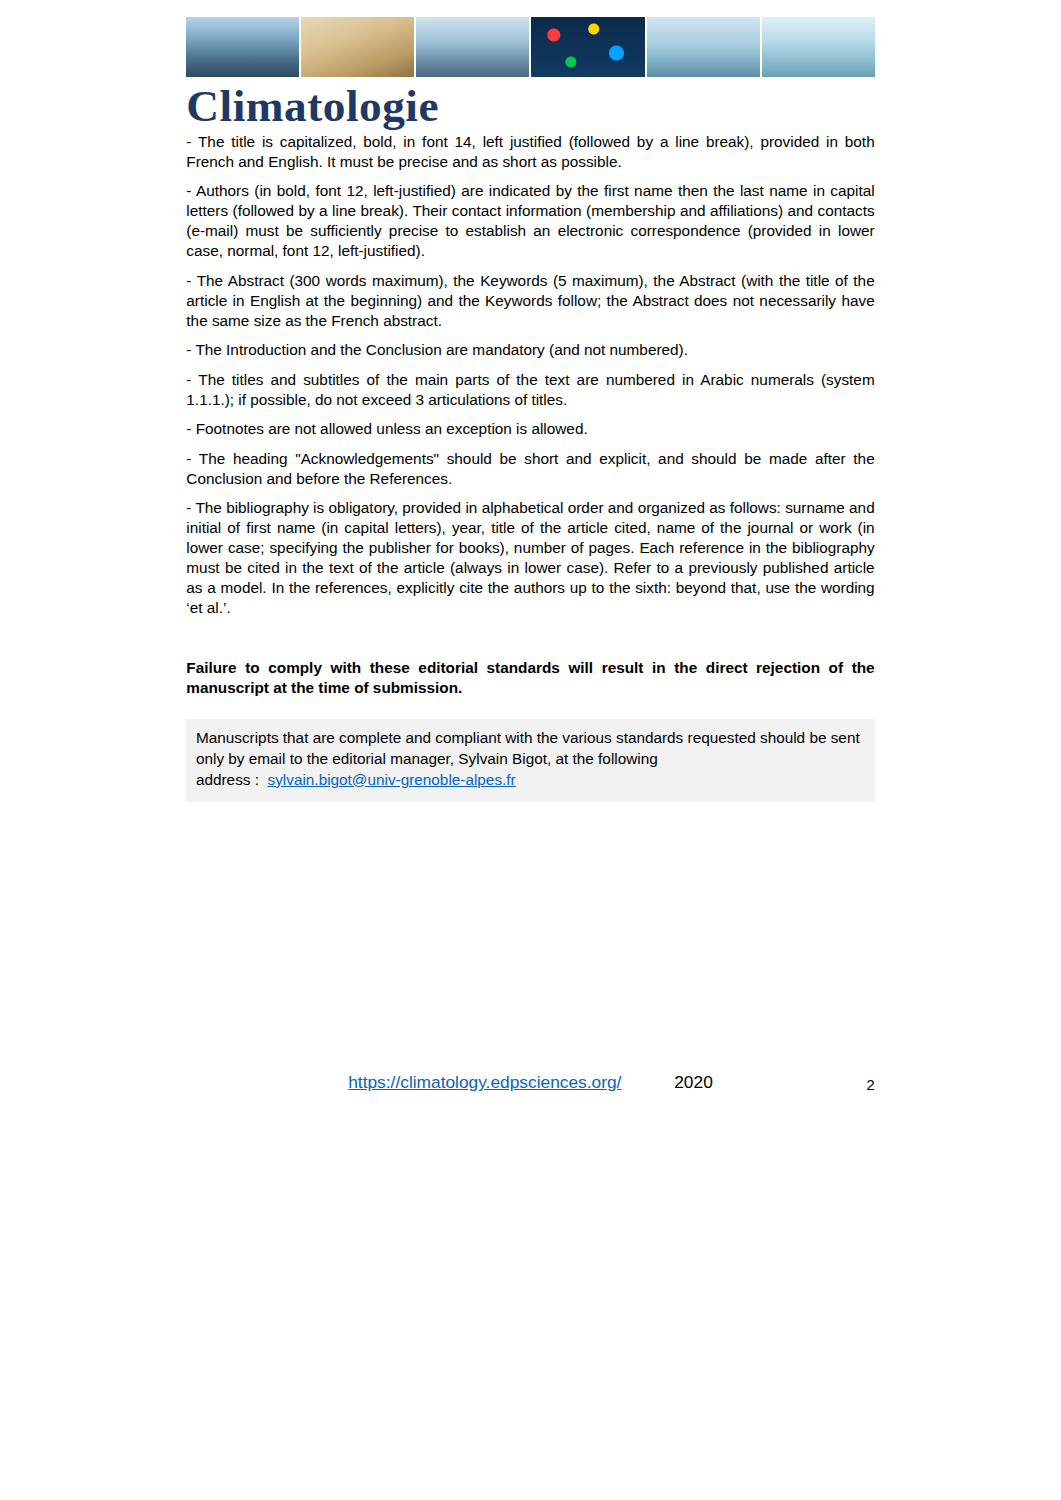Climatologie
- The title is capitalized, bold, in font 14, left justified (followed by a line break), provided in both French and English. It must be precise and as short as possible.
- Authors (in bold, font 12, left-justified) are indicated by the first name then the last name in capital letters (followed by a line break). Their contact information (membership and affiliations) and contacts (e-mail) must be sufficiently precise to establish an electronic correspondence (provided in lower case, normal, font 12, left-justified).
- The Abstract (300 words maximum), the Keywords (5 maximum), the Abstract (with the title of the article in English at the beginning) and the Keywords follow; the Abstract does not necessarily have the same size as the French abstract.
- The Introduction and the Conclusion are mandatory (and not numbered).
- The titles and subtitles of the main parts of the text are numbered in Arabic numerals (system 1.1.1.); if possible, do not exceed 3 articulations of titles.
- Footnotes are not allowed unless an exception is allowed.
- The heading "Acknowledgements" should be short and explicit, and should be made after the Conclusion and before the References.
- The bibliography is obligatory, provided in alphabetical order and organized as follows: surname and initial of first name (in capital letters), year, title of the article cited, name of the journal or work (in lower case; specifying the publisher for books), number of pages. Each reference in the bibliography must be cited in the text of the article (always in lower case). Refer to a previously published article as a model. In the references, explicitly cite the authors up to the sixth: beyond that, use the wording ‘et al.’.
Failure to comply with these editorial standards will result in the direct rejection of the manuscript at the time of submission.
Manuscripts that are complete and compliant with the various standards requested should be sent only by email to the editorial manager, Sylvain Bigot, at the following
address : sylvain.bigot@univ-grenoble-alpes.fr
https://climatology.edpsciences.org/ 2020 2